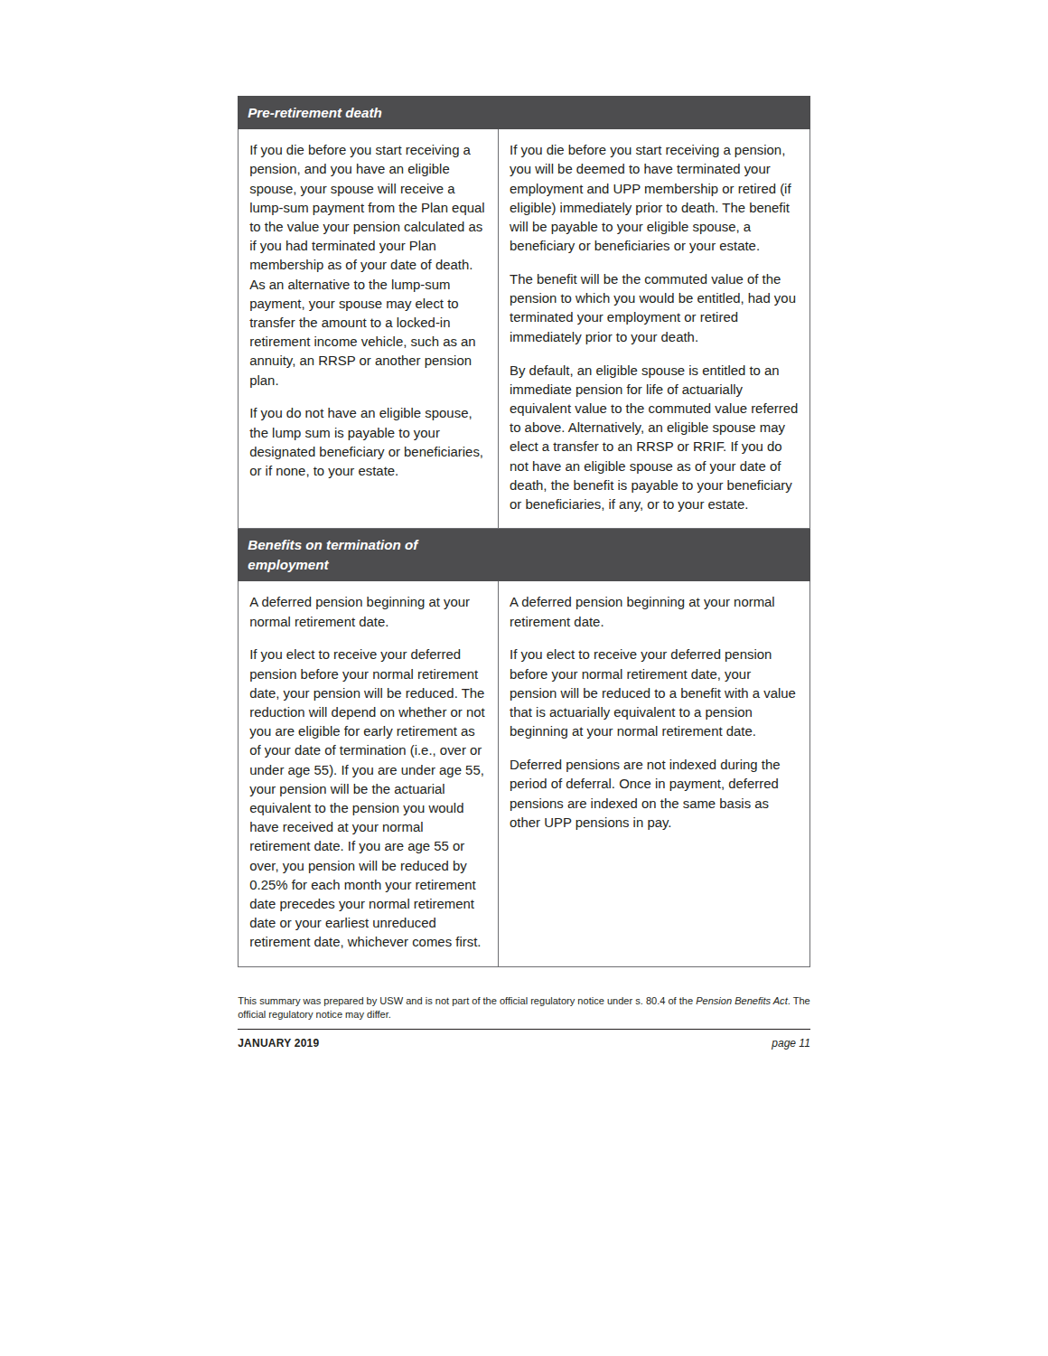| Pre-retirement death | |
| --- | --- |
| If you die before you start receiving a pension, and you have an eligible spouse, your spouse will receive a lump-sum payment from the Plan equal to the value your pension calculated as if you had terminated your Plan membership as of your date of death. As an alternative to the lump-sum payment, your spouse may elect to transfer the amount to a locked-in retirement income vehicle, such as an annuity, an RRSP or another pension plan. If you do not have an eligible spouse, the lump sum is payable to your designated beneficiary or beneficiaries, or if none, to your estate. | If you die before you start receiving a pension, you will be deemed to have terminated your employment and UPP membership or retired (if eligible) immediately prior to death. The benefit will be payable to your eligible spouse, a beneficiary or beneficiaries or your estate. The benefit will be the commuted value of the pension to which you would be entitled, had you terminated your employment or retired immediately prior to your death. By default, an eligible spouse is entitled to an immediate pension for life of actuarially equivalent value to the commuted value referred to above. Alternatively, an eligible spouse may elect a transfer to an RRSP or RRIF. If you do not have an eligible spouse as of your date of death, the benefit is payable to your beneficiary or beneficiaries, if any, or to your estate. |
| Benefits on termination of employment | |
| A deferred pension beginning at your normal retirement date. If you elect to receive your deferred pension before your normal retirement date, your pension will be reduced. The reduction will depend on whether or not you are eligible for early retirement as of your date of termination (i.e., over or under age 55). If you are under age 55, your pension will be the actuarial equivalent to the pension you would have received at your normal retirement date. If you are age 55 or over, you pension will be reduced by 0.25% for each month your retirement date precedes your normal retirement date or your earliest unreduced retirement date, whichever comes first. | A deferred pension beginning at your normal retirement date. If you elect to receive your deferred pension before your normal retirement date, your pension will be reduced to a benefit with a value that is actuarially equivalent to a pension beginning at your normal retirement date. Deferred pensions are not indexed during the period of deferral. Once in payment, deferred pensions are indexed on the same basis as other UPP pensions in pay. |
This summary was prepared by USW and is not part of the official regulatory notice under s. 80.4 of the Pension Benefits Act. The official regulatory notice may differ.
JANUARY 2019 page 11